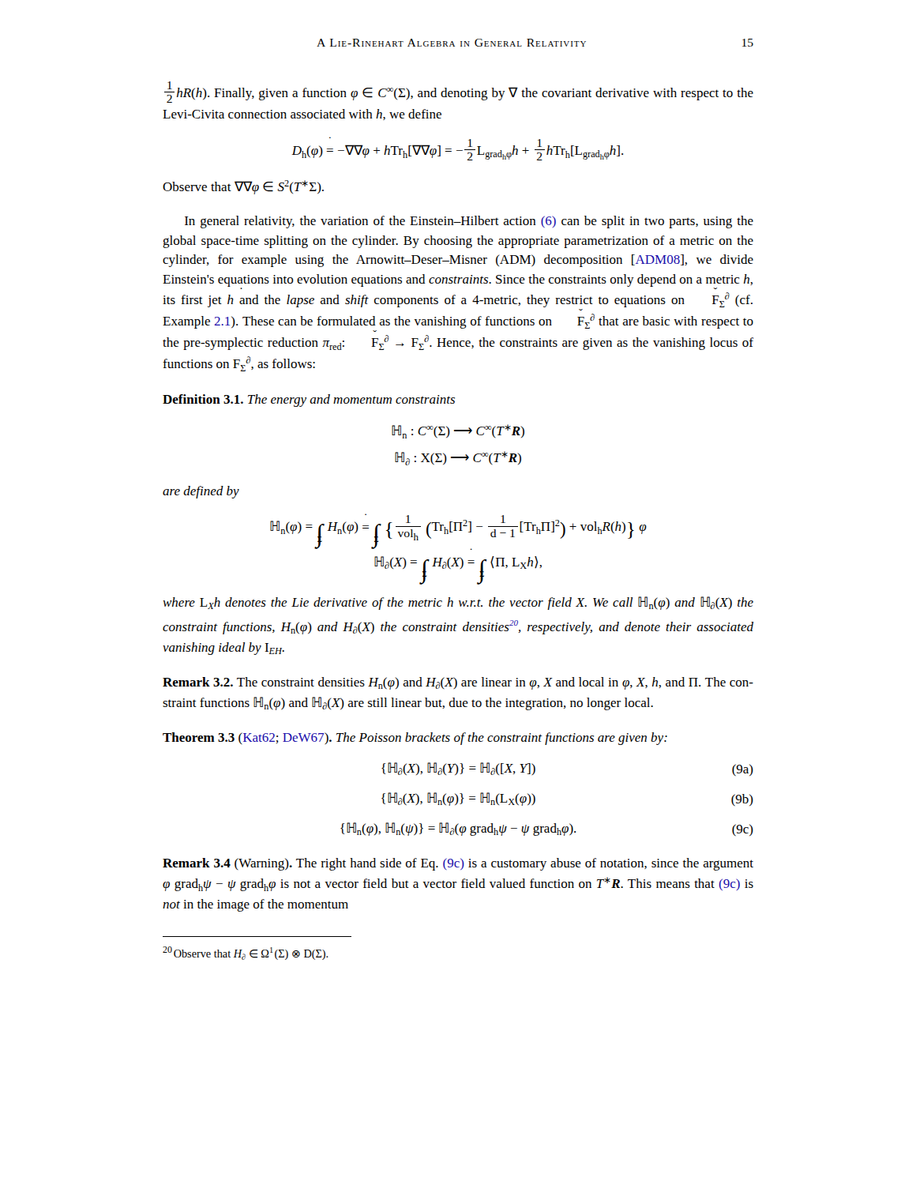A Lie-Rinehart Algebra in General Relativity 15
12 hR(h). Finally, given a function φ ∈ C∞(Σ), and denoting by ∇ the covariant derivative with respect to the Levi-Civita connection associated with h, we define
Dh(φ) = −∇∇φ + hTr h[∇∇φ] = −12 Lgradhφ h + 12 hTr h[Lgradhφ h].
Observe that ∇∇φ ∈ S2(T∗Σ).
In general relativity, the variation of the Einstein–Hilbert action (6) can be split in two parts, using the global space-time splitting on the cylinder. By choosing the appropriate parametrization of a metric on the cylinder, for example using the Arnowitt–Deser–Misner (ADM) decomposition [ADM08], we divide Einstein's equations into evolution equations and constraints. Since the constraints only depend on a metric h, its first jet h and the lapse and shift components of a 4-metric, they restrict to equations on FΣ∂ (cf. Example 2.1). These can be formulated as the vanishing of functions on FΣ∂ that are basic with respect to the pre-symplectic reduction πred: FΣ∂ → FΣ∂. Hence, the constraints are given as the vanishing locus of functions on FΣ∂, as follows:
Definition 3.1. The energy and momentum constraints
ℍn : C∞(Σ) ⟶ C∞(T∗R)
ℍ∂ : X(Σ) ⟶ C∞(T∗R)
are defined by
ℍn(φ) = ∫Σ Hn(φ) = ∫Σ {1 volh (Tr h[Π2] − 1 d − 1[Tr h Π]2) + vol hR(h)} φ
ℍ∂(X) = ∫Σ H∂(X) = ∫Σ ⟨Π, LXh⟩,
where LXh denotes the Lie derivative of the metric h w.r.t. the vector field X. We call ℍn(φ) and ℍ∂(X) the constraint functions, Hn(φ) and H∂(X) the constraint densities20, respectively, and denote their associated vanishing ideal by IEH.
Remark 3.2. The constraint densities Hn(φ) and H∂(X) are linear in φ, X and local in φ, X, h, and Π. The constraint functions ℍn(φ) and ℍ∂(X) are still linear but, due to the integration, no longer local.
Theorem 3.3 (Kat62; DeW67). The Poisson brackets of the constraint functions are given by:
{ℍ∂(X), ℍ∂(Y)} = ℍ∂([X, Y]) (9a)
{ℍ∂(X), ℍn(φ)} = ℍn(LX(φ)) (9b)
{ℍn(φ), ℍn(ψ)} = ℍ∂(φ grad hψ − ψ grad hφ). (9c)
Remark 3.4 (Warning). The right hand side of Eq. (9c) is a customary abuse of notation, since the argument φ grad hψ − ψ grad hφ is not a vector field but a vector field valued function on T∗R. This means that (9c) is not in the image of the momentum
20Observe that H∂ ∈ Ω1(Σ) ⊗ D(Σ).